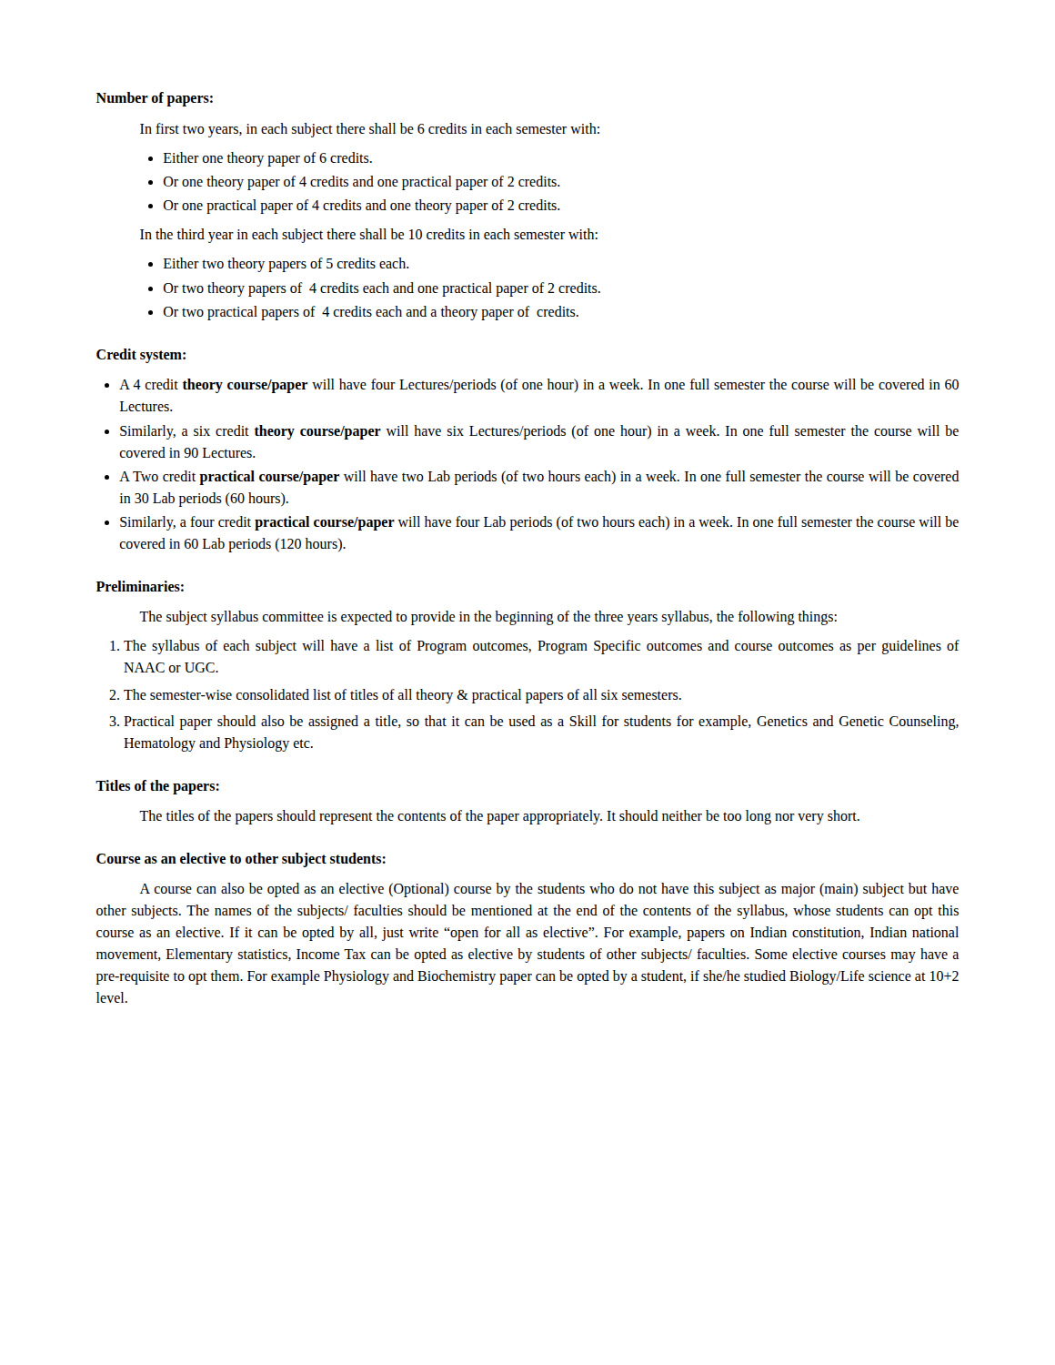Number of papers:
In first two years, in each subject there shall be 6 credits in each semester with:
Either one theory paper of 6 credits.
Or one theory paper of 4 credits and one practical paper of 2 credits.
Or one practical paper of 4 credits and one theory paper of 2 credits.
In the third year in each subject there shall be 10 credits in each semester with:
Either two theory papers of 5 credits each.
Or two theory papers of 4 credits each and one practical paper of 2 credits.
Or two practical papers of 4 credits each and a theory paper of credits.
Credit system:
A 4 credit theory course/paper will have four Lectures/periods (of one hour) in a week. In one full semester the course will be covered in 60 Lectures.
Similarly, a six credit theory course/paper will have six Lectures/periods (of one hour) in a week. In one full semester the course will be covered in 90 Lectures.
A Two credit practical course/paper will have two Lab periods (of two hours each) in a week. In one full semester the course will be covered in 30 Lab periods (60 hours).
Similarly, a four credit practical course/paper will have four Lab periods (of two hours each) in a week. In one full semester the course will be covered in 60 Lab periods (120 hours).
Preliminaries:
The subject syllabus committee is expected to provide in the beginning of the three years syllabus, the following things:
The syllabus of each subject will have a list of Program outcomes, Program Specific outcomes and course outcomes as per guidelines of NAAC or UGC.
The semester-wise consolidated list of titles of all theory & practical papers of all six semesters.
Practical paper should also be assigned a title, so that it can be used as a Skill for students for example, Genetics and Genetic Counseling, Hematology and Physiology etc.
Titles of the papers:
The titles of the papers should represent the contents of the paper appropriately. It should neither be too long nor very short.
Course as an elective to other subject students:
A course can also be opted as an elective (Optional) course by the students who do not have this subject as major (main) subject but have other subjects. The names of the subjects/ faculties should be mentioned at the end of the contents of the syllabus, whose students can opt this course as an elective. If it can be opted by all, just write “open for all as elective”. For example, papers on Indian constitution, Indian national movement, Elementary statistics, Income Tax can be opted as elective by students of other subjects/ faculties. Some elective courses may have a pre-requisite to opt them. For example Physiology and Biochemistry paper can be opted by a student, if she/he studied Biology/Life science at 10+2 level.